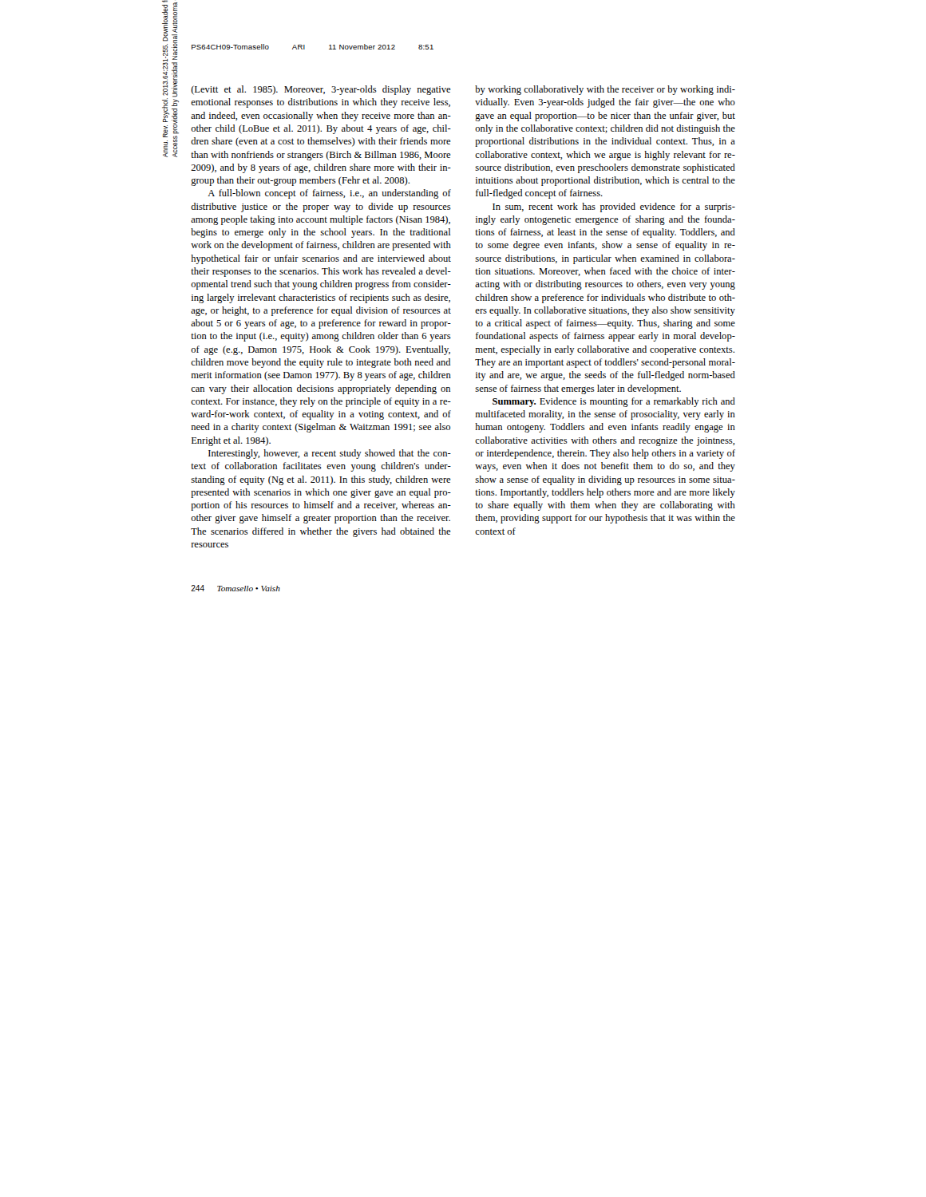PS64CH09-Tomasello ARI 11 November 2012 8:51
Annu. Rev. Psychol. 2013.64:231-255. Downloaded from www.annualreviews.org
Access provided by Universidad Nacional Autonoma de Mexico on 10/31/15. For personal use only.
(Levitt et al. 1985). Moreover, 3-year-olds display negative emotional responses to distributions in which they receive less, and indeed, even occasionally when they receive more than another child (LoBue et al. 2011). By about 4 years of age, children share (even at a cost to themselves) with their friends more than with nonfriends or strangers (Birch & Billman 1986, Moore 2009), and by 8 years of age, children share more with their in-group than their out-group members (Fehr et al. 2008).
A full-blown concept of fairness, i.e., an understanding of distributive justice or the proper way to divide up resources among people taking into account multiple factors (Nisan 1984), begins to emerge only in the school years. In the traditional work on the development of fairness, children are presented with hypothetical fair or unfair scenarios and are interviewed about their responses to the scenarios. This work has revealed a developmental trend such that young children progress from considering largely irrelevant characteristics of recipients such as desire, age, or height, to a preference for equal division of resources at about 5 or 6 years of age, to a preference for reward in proportion to the input (i.e., equity) among children older than 6 years of age (e.g., Damon 1975, Hook & Cook 1979). Eventually, children move beyond the equity rule to integrate both need and merit information (see Damon 1977). By 8 years of age, children can vary their allocation decisions appropriately depending on context. For instance, they rely on the principle of equity in a reward-for-work context, of equality in a voting context, and of need in a charity context (Sigelman & Waitzman 1991; see also Enright et al. 1984).
Interestingly, however, a recent study showed that the context of collaboration facilitates even young children's understanding of equity (Ng et al. 2011). In this study, children were presented with scenarios in which one giver gave an equal proportion of his resources to himself and a receiver, whereas another giver gave himself a greater proportion than the receiver. The scenarios differed in whether the givers had obtained the resources
by working collaboratively with the receiver or by working individually. Even 3-year-olds judged the fair giver—the one who gave an equal proportion—to be nicer than the unfair giver, but only in the collaborative context; children did not distinguish the proportional distributions in the individual context. Thus, in a collaborative context, which we argue is highly relevant for resource distribution, even preschoolers demonstrate sophisticated intuitions about proportional distribution, which is central to the full-fledged concept of fairness.
In sum, recent work has provided evidence for a surprisingly early ontogenetic emergence of sharing and the foundations of fairness, at least in the sense of equality. Toddlers, and to some degree even infants, show a sense of equality in resource distributions, in particular when examined in collaboration situations. Moreover, when faced with the choice of interacting with or distributing resources to others, even very young children show a preference for individuals who distribute to others equally. In collaborative situations, they also show sensitivity to a critical aspect of fairness—equity. Thus, sharing and some foundational aspects of fairness appear early in moral development, especially in early collaborative and cooperative contexts. They are an important aspect of toddlers' second-personal morality and are, we argue, the seeds of the full-fledged norm-based sense of fairness that emerges later in development.
Summary. Evidence is mounting for a remarkably rich and multifaceted morality, in the sense of prosociality, very early in human ontogeny. Toddlers and even infants readily engage in collaborative activities with others and recognize the jointness, or interdependence, therein. They also help others in a variety of ways, even when it does not benefit them to do so, and they show a sense of equality in dividing up resources in some situations. Importantly, toddlers help others more and are more likely to share equally with them when they are collaborating with them, providing support for our hypothesis that it was within the context of
244 Tomasello • Vaish